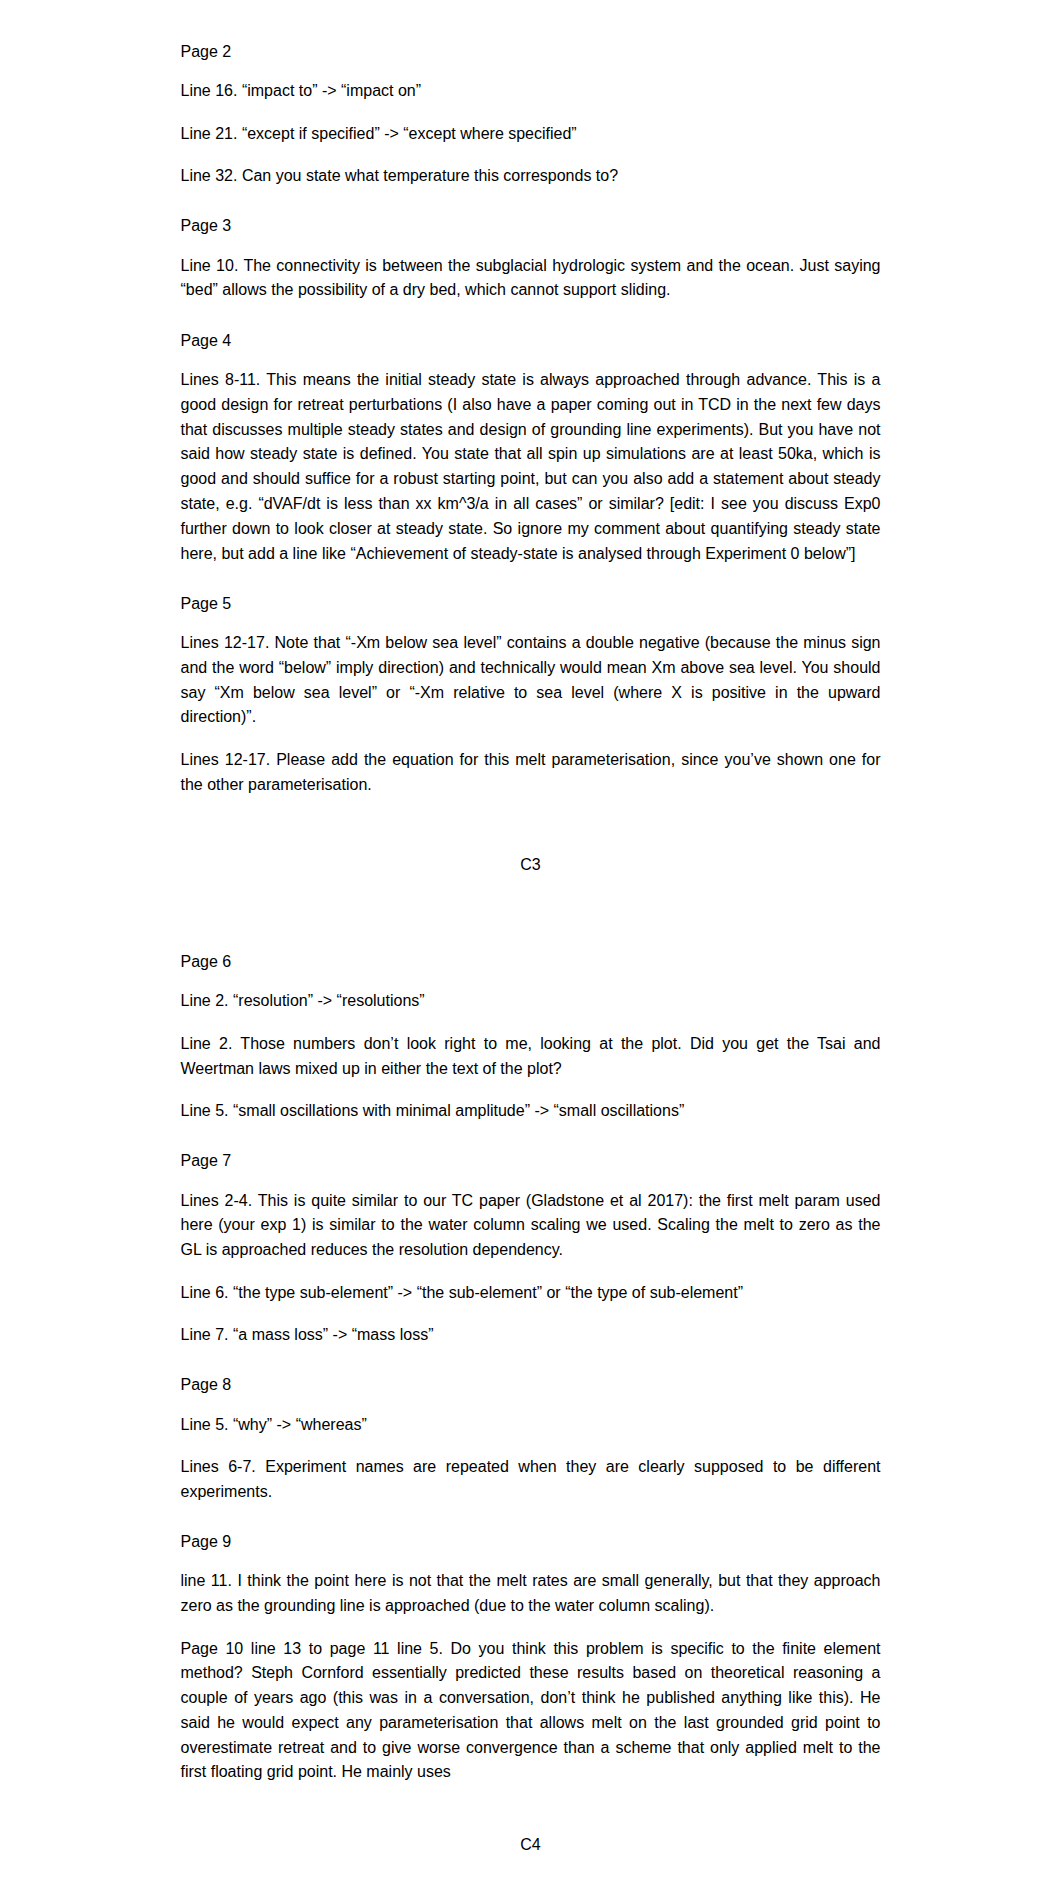Page 2
Line 16. “impact to” -> “impact on”
Line 21. “except if specified” -> “except where specified”
Line 32. Can you state what temperature this corresponds to?
Page 3
Line 10. The connectivity is between the subglacial hydrologic system and the ocean. Just saying “bed” allows the possibility of a dry bed, which cannot support sliding.
Page 4
Lines 8-11. This means the initial steady state is always approached through advance. This is a good design for retreat perturbations (I also have a paper coming out in TCD in the next few days that discusses multiple steady states and design of grounding line experiments). But you have not said how steady state is defined. You state that all spin up simulations are at least 50ka, which is good and should suffice for a robust starting point, but can you also add a statement about steady state, e.g. “dVAF/dt is less than xx km^3/a in all cases” or similar? [edit: I see you discuss Exp0 further down to look closer at steady state. So ignore my comment about quantifying steady state here, but add a line like “Achievement of steady-state is analysed through Experiment 0 below”]
Page 5
Lines 12-17. Note that “-Xm below sea level” contains a double negative (because the minus sign and the word “below” imply direction) and technically would mean Xm above sea level. You should say “Xm below sea level” or “-Xm relative to sea level (where X is positive in the upward direction)”.
Lines 12-17. Please add the equation for this melt parameterisation, since you’ve shown one for the other parameterisation.
C3
Page 6
Line 2. “resolution” -> “resolutions”
Line 2. Those numbers don’t look right to me, looking at the plot. Did you get the Tsai and Weertman laws mixed up in either the text of the plot?
Line 5. “small oscillations with minimal amplitude” -> “small oscillations”
Page 7
Lines 2-4. This is quite similar to our TC paper (Gladstone et al 2017): the first melt param used here (your exp 1) is similar to the water column scaling we used. Scaling the melt to zero as the GL is approached reduces the resolution dependency.
Line 6. “the type sub-element” -> “the sub-element” or “the type of sub-element”
Line 7. “a mass loss” -> “mass loss”
Page 8
Line 5. “why” -> “whereas”
Lines 6-7. Experiment names are repeated when they are clearly supposed to be different experiments.
Page 9
line 11. I think the point here is not that the melt rates are small generally, but that they approach zero as the grounding line is approached (due to the water column scaling).
Page 10 line 13 to page 11 line 5. Do you think this problem is specific to the finite element method? Steph Cornford essentially predicted these results based on theoretical reasoning a couple of years ago (this was in a conversation, don’t think he published anything like this). He said he would expect any parameterisation that allows melt on the last grounded grid point to overestimate retreat and to give worse convergence than a scheme that only applied melt to the first floating grid point. He mainly uses
C4